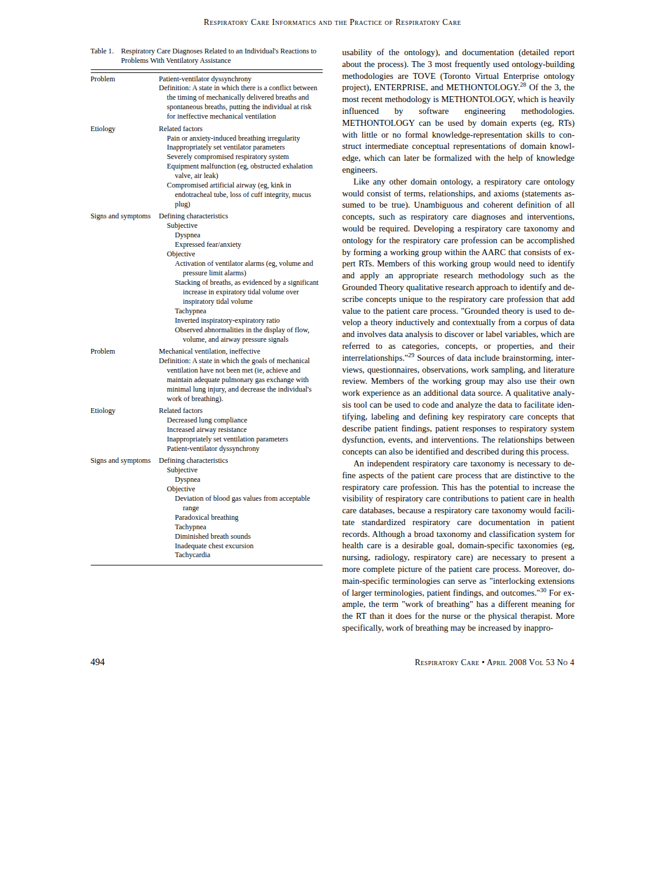Respiratory Care Informatics and the Practice of Respiratory Care
Table 1. Respiratory Care Diagnoses Related to an Individual's Reactions to Problems With Ventilatory Assistance
| Problem | Patient-ventilator dyssynchrony Definition: A state in which there is a conflict between the timing of mechanically delivered breaths and spontaneous breaths, putting the individual at risk for ineffective mechanical ventilation |
| Etiology | Related factors Pain or anxiety-induced breathing irregularity Inappropriately set ventilator parameters Severely compromised respiratory system Equipment malfunction (eg, obstructed exhalation valve, air leak) Compromised artificial airway (eg, kink in endotracheal tube, loss of cuff integrity, mucus plug) |
| Signs and symptoms | Defining characteristics Subjective Dyspnea Expressed fear/anxiety Objective Activation of ventilator alarms (eg, volume and pressure limit alarms) Stacking of breaths, as evidenced by a significant increase in expiratory tidal volume over inspiratory tidal volume Tachypnea Inverted inspiratory-expiratory ratio Observed abnormalities in the display of flow, volume, and airway pressure signals |
| Problem | Mechanical ventilation, ineffective Definition: A state in which the goals of mechanical ventilation have not been met (ie, achieve and maintain adequate pulmonary gas exchange with minimal lung injury, and decrease the individual's work of breathing). |
| Etiology | Related factors Decreased lung compliance Increased airway resistance Inappropriately set ventilation parameters Patient-ventilator dyssynchrony |
| Signs and symptoms | Defining characteristics Subjective Dyspnea Objective Deviation of blood gas values from acceptable range Paradoxical breathing Tachypnea Diminished breath sounds Inadequate chest excursion Tachycardia |
usability of the ontology), and documentation (detailed report about the process). The 3 most frequently used ontology-building methodologies are TOVE (Toronto Virtual Enterprise ontology project), ENTERPRISE, and METHONTOLOGY.28 Of the 3, the most recent methodology is METHONTOLOGY, which is heavily influenced by software engineering methodologies. METHONTOLOGY can be used by domain experts (eg, RTs) with little or no formal knowledge-representation skills to construct intermediate conceptual representations of domain knowledge, which can later be formalized with the help of knowledge engineers.
Like any other domain ontology, a respiratory care ontology would consist of terms, relationships, and axioms (statements assumed to be true). Unambiguous and coherent definition of all concepts, such as respiratory care diagnoses and interventions, would be required. Developing a respiratory care taxonomy and ontology for the respiratory care profession can be accomplished by forming a working group within the AARC that consists of expert RTs. Members of this working group would need to identify and apply an appropriate research methodology such as the Grounded Theory qualitative research approach to identify and describe concepts unique to the respiratory care profession that add value to the patient care process. "Grounded theory is used to develop a theory inductively and contextually from a corpus of data and involves data analysis to discover or label variables, which are referred to as categories, concepts, or properties, and their interrelationships."29 Sources of data include brainstorming, interviews, questionnaires, observations, work sampling, and literature review. Members of the working group may also use their own work experience as an additional data source. A qualitative analysis tool can be used to code and analyze the data to facilitate identifying, labeling and defining key respiratory care concepts that describe patient findings, patient responses to respiratory system dysfunction, events, and interventions. The relationships between concepts can also be identified and described during this process.
An independent respiratory care taxonomy is necessary to define aspects of the patient care process that are distinctive to the respiratory care profession. This has the potential to increase the visibility of respiratory care contributions to patient care in health care databases, because a respiratory care taxonomy would facilitate standardized respiratory care documentation in patient records. Although a broad taxonomy and classification system for health care is a desirable goal, domain-specific taxonomies (eg, nursing, radiology, respiratory care) are necessary to present a more complete picture of the patient care process. Moreover, domain-specific terminologies can serve as "interlocking extensions of larger terminologies, patient findings, and outcomes."30 For example, the term "work of breathing" has a different meaning for the RT than it does for the nurse or the physical therapist. More specifically, work of breathing may be increased by inappro-
494 Respiratory Care • April 2008 Vol 53 No 4